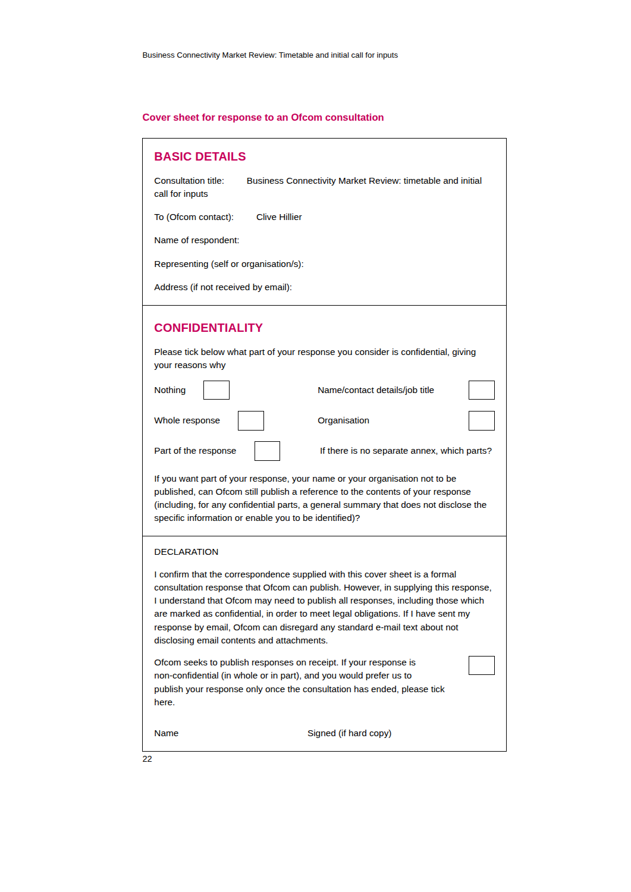Business Connectivity Market Review: Timetable and initial call for inputs
Cover sheet for response to an Ofcom consultation
BASIC DETAILS
Consultation title: Business Connectivity Market Review: timetable and initial call for inputs
To (Ofcom contact): Clive Hillier
Name of respondent:
Representing (self or organisation/s):
Address (if not received by email):
CONFIDENTIALITY
Please tick below what part of your response you consider is confidential, giving your reasons why
Nothing
Name/contact details/job title
Whole response
Organisation
Part of the response
If there is no separate annex, which parts?
If you want part of your response, your name or your organisation not to be published, can Ofcom still publish a reference to the contents of your response (including, for any confidential parts, a general summary that does not disclose the specific information or enable you to be identified)?
DECLARATION
I confirm that the correspondence supplied with this cover sheet is a formal consultation response that Ofcom can publish. However, in supplying this response, I understand that Ofcom may need to publish all responses, including those which are marked as confidential, in order to meet legal obligations. If I have sent my response by email, Ofcom can disregard any standard e-mail text about not disclosing email contents and attachments.
Ofcom seeks to publish responses on receipt. If your response is
non-confidential (in whole or in part), and you would prefer us to
publish your response only once the consultation has ended, please tick here.
Name
Signed (if hard copy)
22